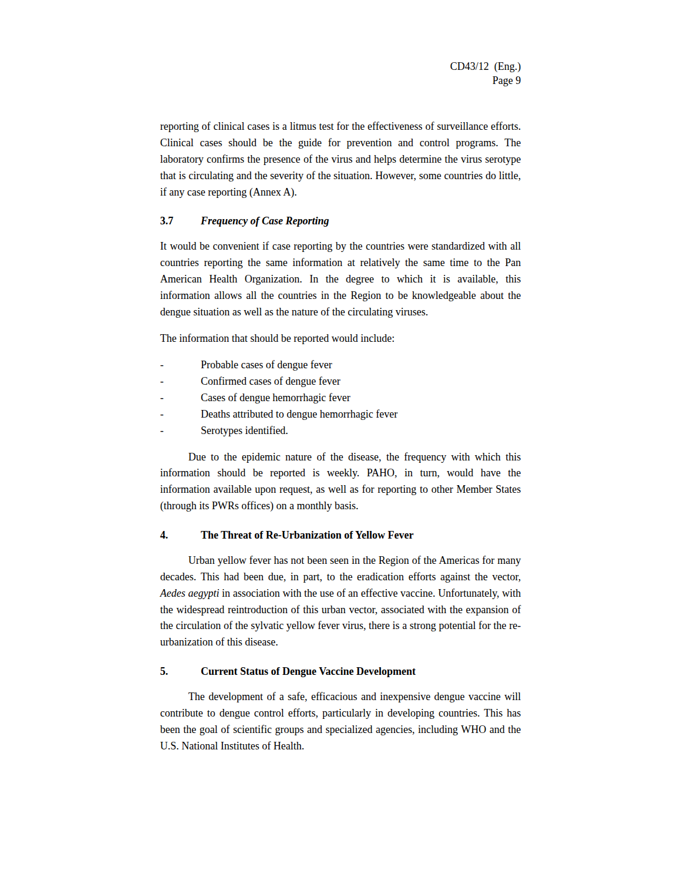CD43/12 (Eng.)
Page 9
reporting of clinical cases is a litmus test for the effectiveness of surveillance efforts. Clinical cases should be the guide for prevention and control programs. The laboratory confirms the presence of the virus and helps determine the virus serotype that is circulating and the severity of the situation. However, some countries do little, if any case reporting (Annex A).
3.7 Frequency of Case Reporting
It would be convenient if case reporting by the countries were standardized with all countries reporting the same information at relatively the same time to the Pan American Health Organization. In the degree to which it is available, this information allows all the countries in the Region to be knowledgeable about the dengue situation as well as the nature of the circulating viruses.
The information that should be reported would include:
-Probable cases of dengue fever
-Confirmed cases of dengue fever
-Cases of dengue hemorrhagic fever
-Deaths attributed to dengue hemorrhagic fever
-Serotypes identified.
Due to the epidemic nature of the disease, the frequency with which this information should be reported is weekly. PAHO, in turn, would have the information available upon request, as well as for reporting to other Member States (through its PWRs offices) on a monthly basis.
4. The Threat of Re-Urbanization of Yellow Fever
Urban yellow fever has not been seen in the Region of the Americas for many decades. This had been due, in part, to the eradication efforts against the vector, Aedes aegypti in association with the use of an effective vaccine. Unfortunately, with the widespread reintroduction of this urban vector, associated with the expansion of the circulation of the sylvatic yellow fever virus, there is a strong potential for the re-urbanization of this disease.
5. Current Status of Dengue Vaccine Development
The development of a safe, efficacious and inexpensive dengue vaccine will contribute to dengue control efforts, particularly in developing countries. This has been the goal of scientific groups and specialized agencies, including WHO and the U.S. National Institutes of Health.